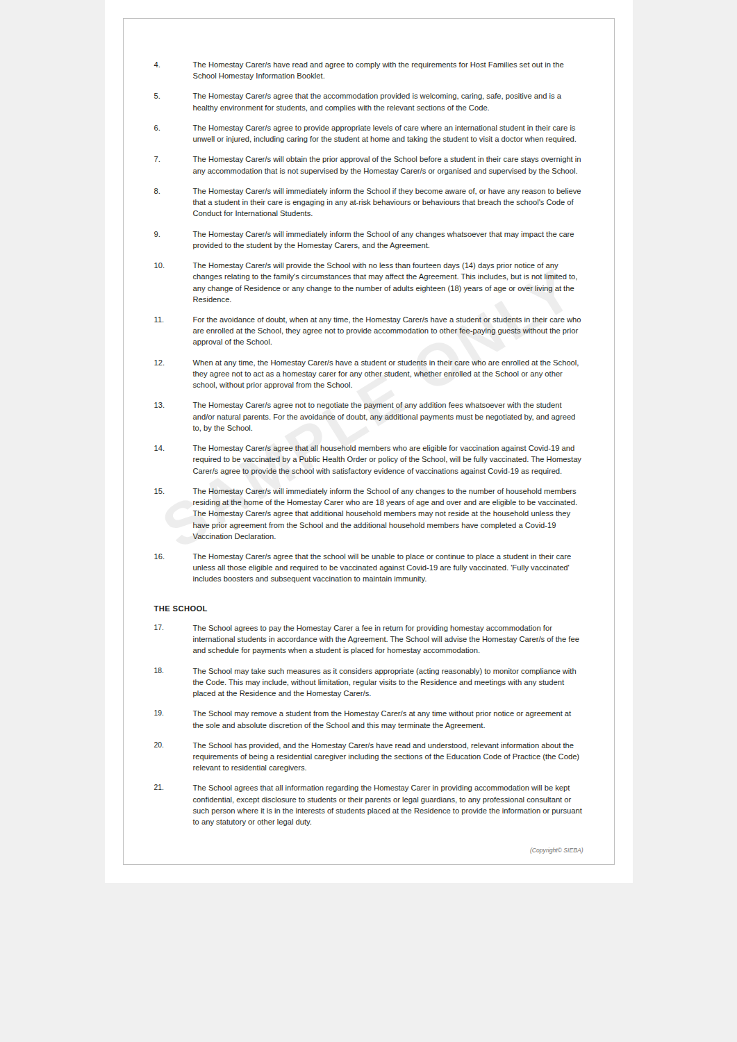SAMPLE ONLY
4. The Homestay Carer/s have read and agree to comply with the requirements for Host Families set out in the School Homestay Information Booklet.
5. The Homestay Carer/s agree that the accommodation provided is welcoming, caring, safe, positive and is a healthy environment for students, and complies with the relevant sections of the Code.
6. The Homestay Carer/s agree to provide appropriate levels of care where an international student in their care is unwell or injured, including caring for the student at home and taking the student to visit a doctor when required.
7. The Homestay Carer/s will obtain the prior approval of the School before a student in their care stays overnight in any accommodation that is not supervised by the Homestay Carer/s or organised and supervised by the School.
8. The Homestay Carer/s will immediately inform the School if they become aware of, or have any reason to believe that a student in their care is engaging in any at-risk behaviours or behaviours that breach the school's Code of Conduct for International Students.
9. The Homestay Carer/s will immediately inform the School of any changes whatsoever that may impact the care provided to the student by the Homestay Carers, and the Agreement.
10. The Homestay Carer/s will provide the School with no less than fourteen days (14) days prior notice of any changes relating to the family's circumstances that may affect the Agreement. This includes, but is not limited to, any change of Residence or any change to the number of adults eighteen (18) years of age or over living at the Residence.
11. For the avoidance of doubt, when at any time, the Homestay Carer/s have a student or students in their care who are enrolled at the School, they agree not to provide accommodation to other fee-paying guests without the prior approval of the School.
12. When at any time, the Homestay Carer/s have a student or students in their care who are enrolled at the School, they agree not to act as a homestay carer for any other student, whether enrolled at the School or any other school, without prior approval from the School.
13. The Homestay Carer/s agree not to negotiate the payment of any addition fees whatsoever with the student and/or natural parents. For the avoidance of doubt, any additional payments must be negotiated by, and agreed to, by the School.
14. The Homestay Carer/s agree that all household members who are eligible for vaccination against Covid-19 and required to be vaccinated by a Public Health Order or policy of the School, will be fully vaccinated. The Homestay Carer/s agree to provide the school with satisfactory evidence of vaccinations against Covid-19 as required.
15. The Homestay Carer/s will immediately inform the School of any changes to the number of household members residing at the home of the Homestay Carer who are 18 years of age and over and are eligible to be vaccinated. The Homestay Carer/s agree that additional household members may not reside at the household unless they have prior agreement from the School and the additional household members have completed a Covid-19 Vaccination Declaration.
16. The Homestay Carer/s agree that the school will be unable to place or continue to place a student in their care unless all those eligible and required to be vaccinated against Covid-19 are fully vaccinated. 'Fully vaccinated' includes boosters and subsequent vaccination to maintain immunity.
The School
17. The School agrees to pay the Homestay Carer a fee in return for providing homestay accommodation for international students in accordance with the Agreement. The School will advise the Homestay Carer/s of the fee and schedule for payments when a student is placed for homestay accommodation.
18. The School may take such measures as it considers appropriate (acting reasonably) to monitor compliance with the Code. This may include, without limitation, regular visits to the Residence and meetings with any student placed at the Residence and the Homestay Carer/s.
19. The School may remove a student from the Homestay Carer/s at any time without prior notice or agreement at the sole and absolute discretion of the School and this may terminate the Agreement.
20. The School has provided, and the Homestay Carer/s have read and understood, relevant information about the requirements of being a residential caregiver including the sections of the Education Code of Practice (the Code) relevant to residential caregivers.
21. The School agrees that all information regarding the Homestay Carer in providing accommodation will be kept confidential, except disclosure to students or their parents or legal guardians, to any professional consultant or such person where it is in the interests of students placed at the Residence to provide the information or pursuant to any statutory or other legal duty.
(Copyright© SIEBA)